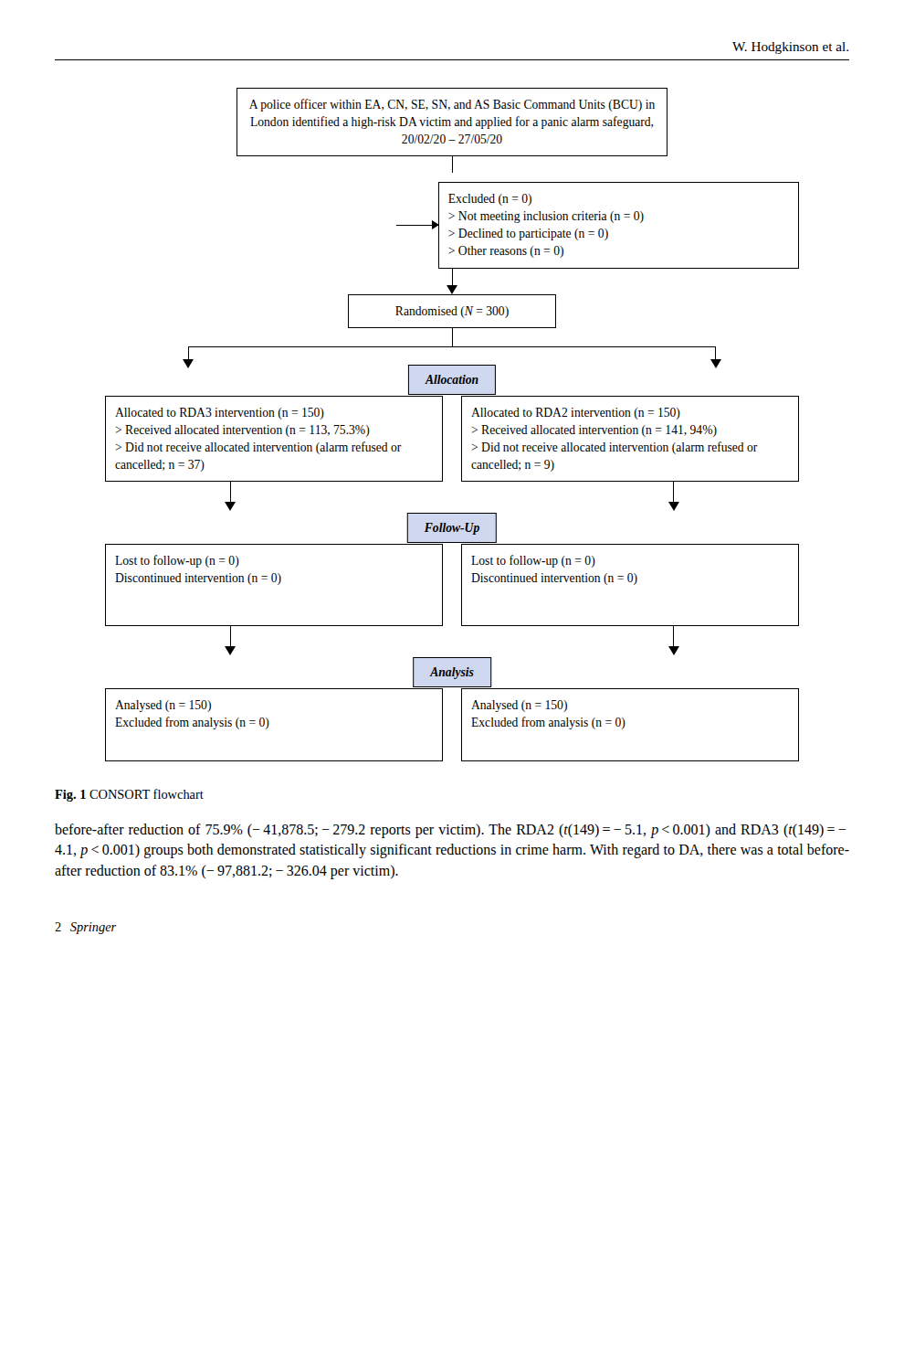W. Hodgkinson et al.
A police officer within EA, CN, SE, SN, and AS Basic Command Units (BCU) in London identified a high-risk DA victim and applied for a panic alarm safeguard, 20/02/20 – 27/05/20
Excluded (n = 0)
> Not meeting inclusion criteria (n = 0)
> Declined to participate (n = 0)
> Other reasons (n = 0)
Randomised (N = 300)
Allocation
Allocated to RDA3 intervention (n = 150)
> Received allocated intervention (n = 113, 75.3%)
> Did not receive allocated intervention (alarm refused or cancelled; n = 37)
Allocated to RDA2 intervention (n = 150)
> Received allocated intervention (n = 141, 94%)
> Did not receive allocated intervention (alarm refused or cancelled; n = 9)
Follow-Up
Lost to follow-up (n = 0)
Discontinued intervention (n = 0)
Lost to follow-up (n = 0)
Discontinued intervention (n = 0)
Analysis
Analysed (n = 150)
Excluded from analysis (n = 0)
Analysed (n = 150)
Excluded from analysis (n = 0)
Fig. 1 CONSORT flowchart
before-after reduction of 75.9% (− 41,878.5; − 279.2 reports per victim). The RDA2 (t(149) = − 5.1, p < 0.001) and RDA3 (t(149) = − 4.1, p < 0.001) groups both demonstrated statistically significant reductions in crime harm. With regard to DA, there was a total before-after reduction of 83.1% (− 97,881.2; − 326.04 per victim).
2 Springer